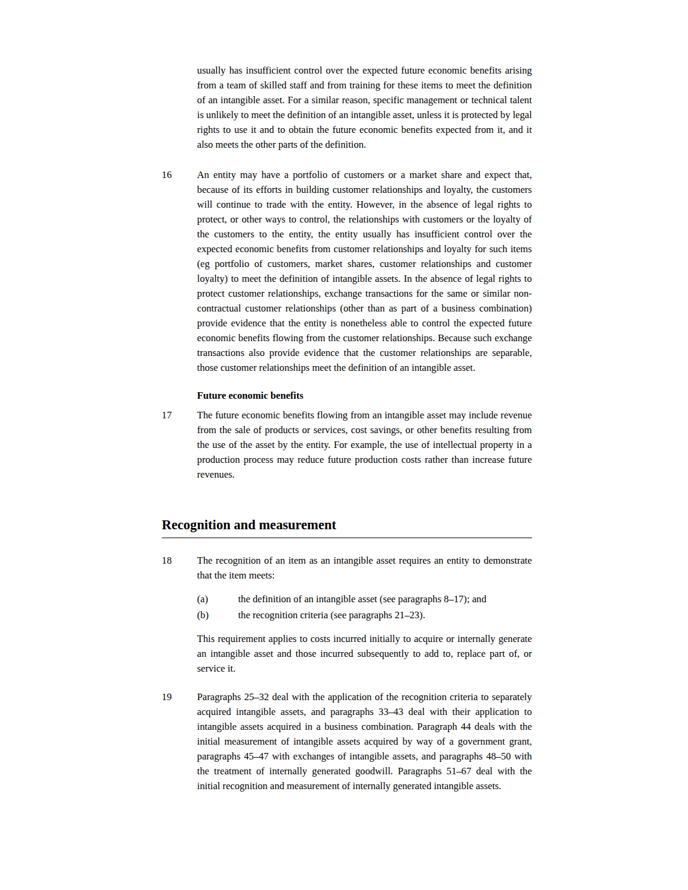usually has insufficient control over the expected future economic benefits arising from a team of skilled staff and from training for these items to meet the definition of an intangible asset. For a similar reason, specific management or technical talent is unlikely to meet the definition of an intangible asset, unless it is protected by legal rights to use it and to obtain the future economic benefits expected from it, and it also meets the other parts of the definition.
16
An entity may have a portfolio of customers or a market share and expect that, because of its efforts in building customer relationships and loyalty, the customers will continue to trade with the entity. However, in the absence of legal rights to protect, or other ways to control, the relationships with customers or the loyalty of the customers to the entity, the entity usually has insufficient control over the expected economic benefits from customer relationships and loyalty for such items (eg portfolio of customers, market shares, customer relationships and customer loyalty) to meet the definition of intangible assets. In the absence of legal rights to protect customer relationships, exchange transactions for the same or similar non-contractual customer relationships (other than as part of a business combination) provide evidence that the entity is nonetheless able to control the expected future economic benefits flowing from the customer relationships. Because such exchange transactions also provide evidence that the customer relationships are separable, those customer relationships meet the definition of an intangible asset.
Future economic benefits
17
The future economic benefits flowing from an intangible asset may include revenue from the sale of products or services, cost savings, or other benefits resulting from the use of the asset by the entity. For example, the use of intellectual property in a production process may reduce future production costs rather than increase future revenues.
Recognition and measurement
18
The recognition of an item as an intangible asset requires an entity to demonstrate that the item meets:
(a) the definition of an intangible asset (see paragraphs 8–17); and
(b) the recognition criteria (see paragraphs 21–23).
This requirement applies to costs incurred initially to acquire or internally generate an intangible asset and those incurred subsequently to add to, replace part of, or service it.
19
Paragraphs 25–32 deal with the application of the recognition criteria to separately acquired intangible assets, and paragraphs 33–43 deal with their application to intangible assets acquired in a business combination. Paragraph 44 deals with the initial measurement of intangible assets acquired by way of a government grant, paragraphs 45–47 with exchanges of intangible assets, and paragraphs 48–50 with the treatment of internally generated goodwill. Paragraphs 51–67 deal with the initial recognition and measurement of internally generated intangible assets.